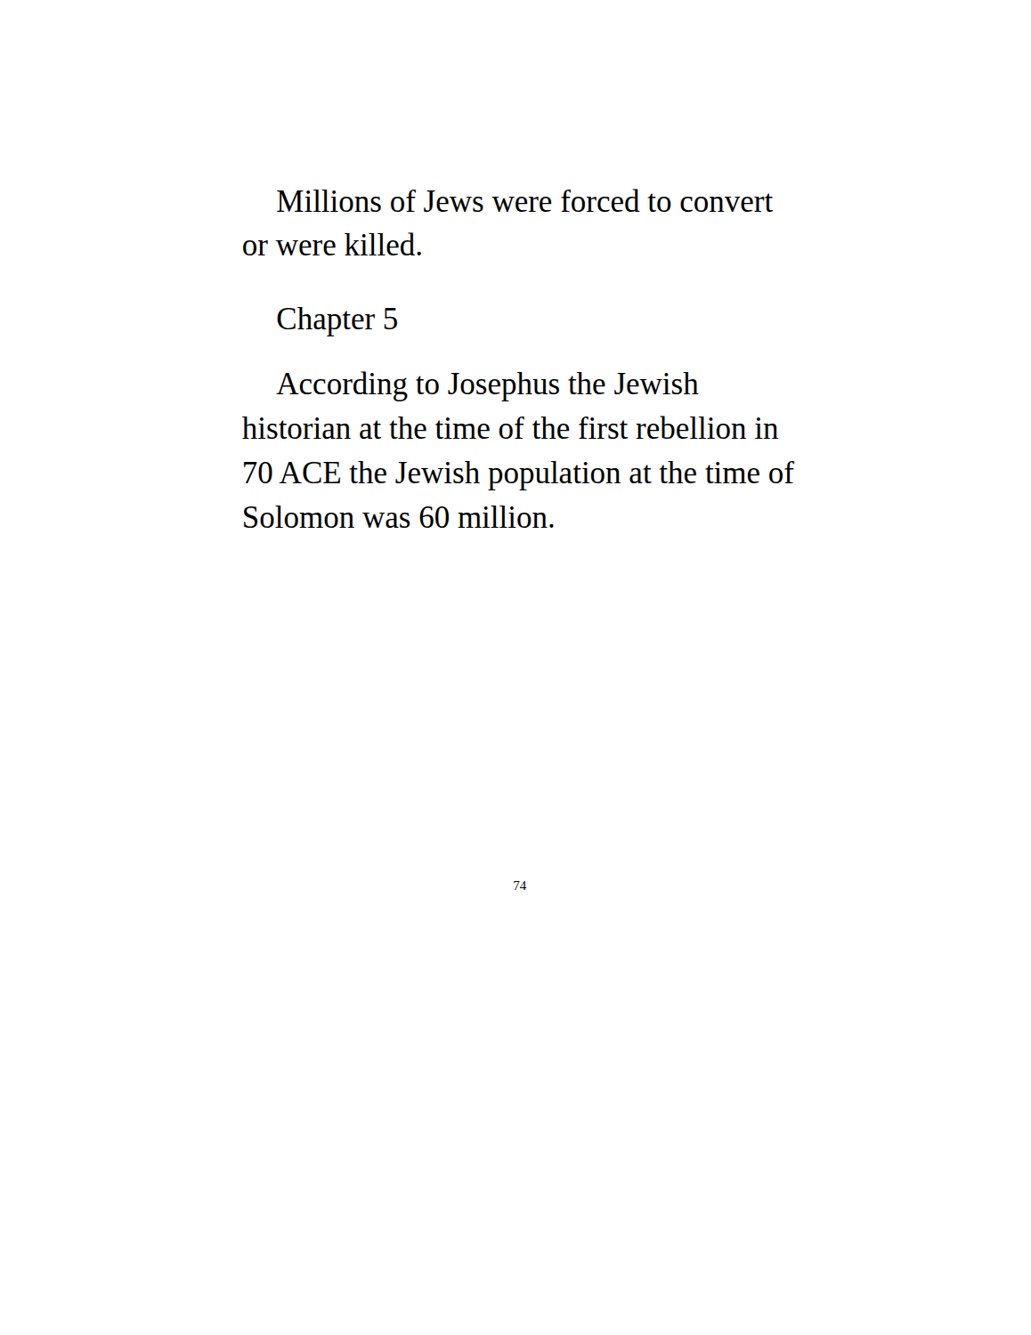Millions of Jews were forced to convert or were killed.
Chapter 5
According to Josephus the Jewish historian at the time of the first rebellion in 70 ACE the Jewish population at the time of Solomon was 60 million.
74